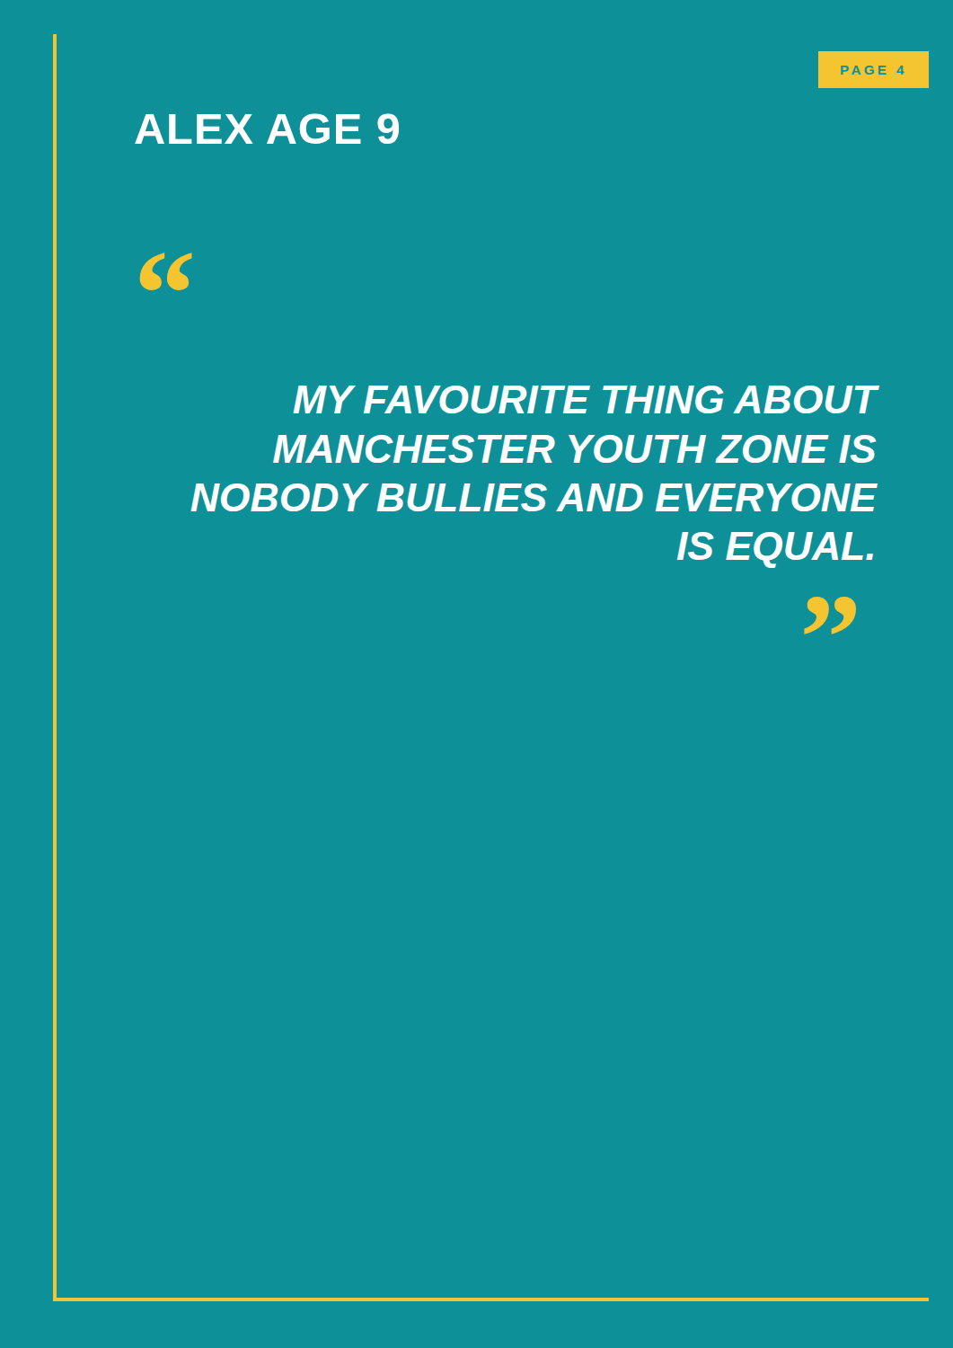PAGE 4
ALEX AGE 9
“
My favourite thing about Manchester Youth Zone is nobody bullies and everyone is equal.
”